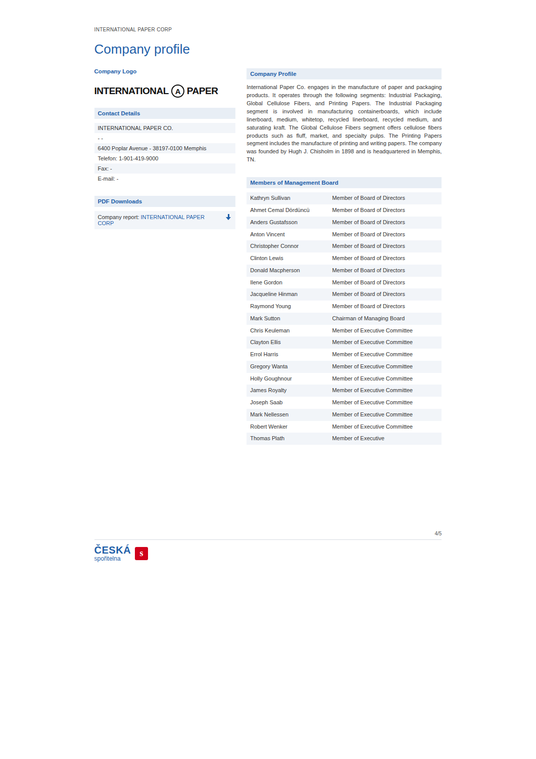INTERNATIONAL PAPER CORP
Company profile
Company Logo
INTERNATIONAL PAPER
Contact Details
| INTERNATIONAL PAPER CO. |
| - - |
| 6400 Poplar Avenue - 38197-0100 Memphis |
| Telefon: 1-901-419-9000 |
| Fax: - |
| E-mail: - |
PDF Downloads
Company report: INTERNATIONAL PAPER CORP
Company Profile
International Paper Co. engages in the manufacture of paper and packaging products. It operates through the following segments: Industrial Packaging, Global Cellulose Fibers, and Printing Papers. The Industrial Packaging segment is involved in manufacturing containerboards, which include linerboard, medium, whitetop, recycled linerboard, recycled medium, and saturating kraft. The Global Cellulose Fibers segment offers cellulose fibers products such as fluff, market, and specialty pulps. The Printing Papers segment includes the manufacture of printing and writing papers. The company was founded by Hugh J. Chisholm in 1898 and is headquartered in Memphis, TN.
Members of Management Board
| Kathryn Sullivan | Member of Board of Directors |
| Ahmet Cemal Dördüncü | Member of Board of Directors |
| Anders Gustafsson | Member of Board of Directors |
| Anton Vincent | Member of Board of Directors |
| Christopher Connor | Member of Board of Directors |
| Clinton Lewis | Member of Board of Directors |
| Donald Macpherson | Member of Board of Directors |
| Ilene Gordon | Member of Board of Directors |
| Jacqueline Hinman | Member of Board of Directors |
| Raymond Young | Member of Board of Directors |
| Mark Sutton | Chairman of Managing Board |
| Chris Keuleman | Member of Executive Committee |
| Clayton Ellis | Member of Executive Committee |
| Errol Harris | Member of Executive Committee |
| Gregory Wanta | Member of Executive Committee |
| Holly Goughnour | Member of Executive Committee |
| James Royalty | Member of Executive Committee |
| Joseph Saab | Member of Executive Committee |
| Mark Nellessen | Member of Executive Committee |
| Robert Wenker | Member of Executive Committee |
| Thomas Plath | Member of Executive |
4/5
ČESKÁ
spořitelna
s